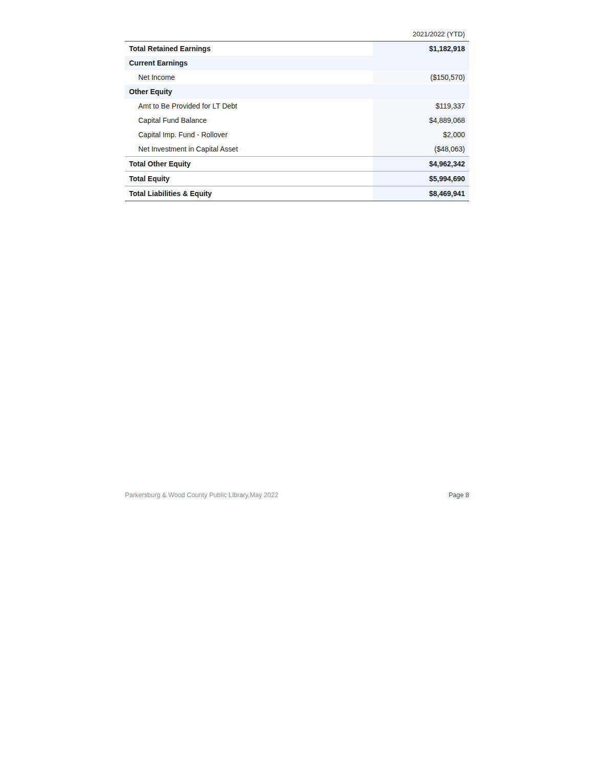| | 2021/2022 (YTD) |
| --- | --- |
| Total Retained Earnings | $1,182,918 |
| Current Earnings | |
| Net Income | ($150,570) |
| Other Equity | |
| Amt to Be Provided for LT Debt | $119,337 |
| Capital Fund Balance | $4,889,068 |
| Capital Imp. Fund - Rollover | $2,000 |
| Net Investment in Capital Asset | ($48,063) |
| Total Other Equity | $4,962,342 |
| Total Equity | $5,994,690 |
| Total Liabilities & Equity | $8,469,941 |
Parkersburg & Wood County Public Library,May 2022
Page 8